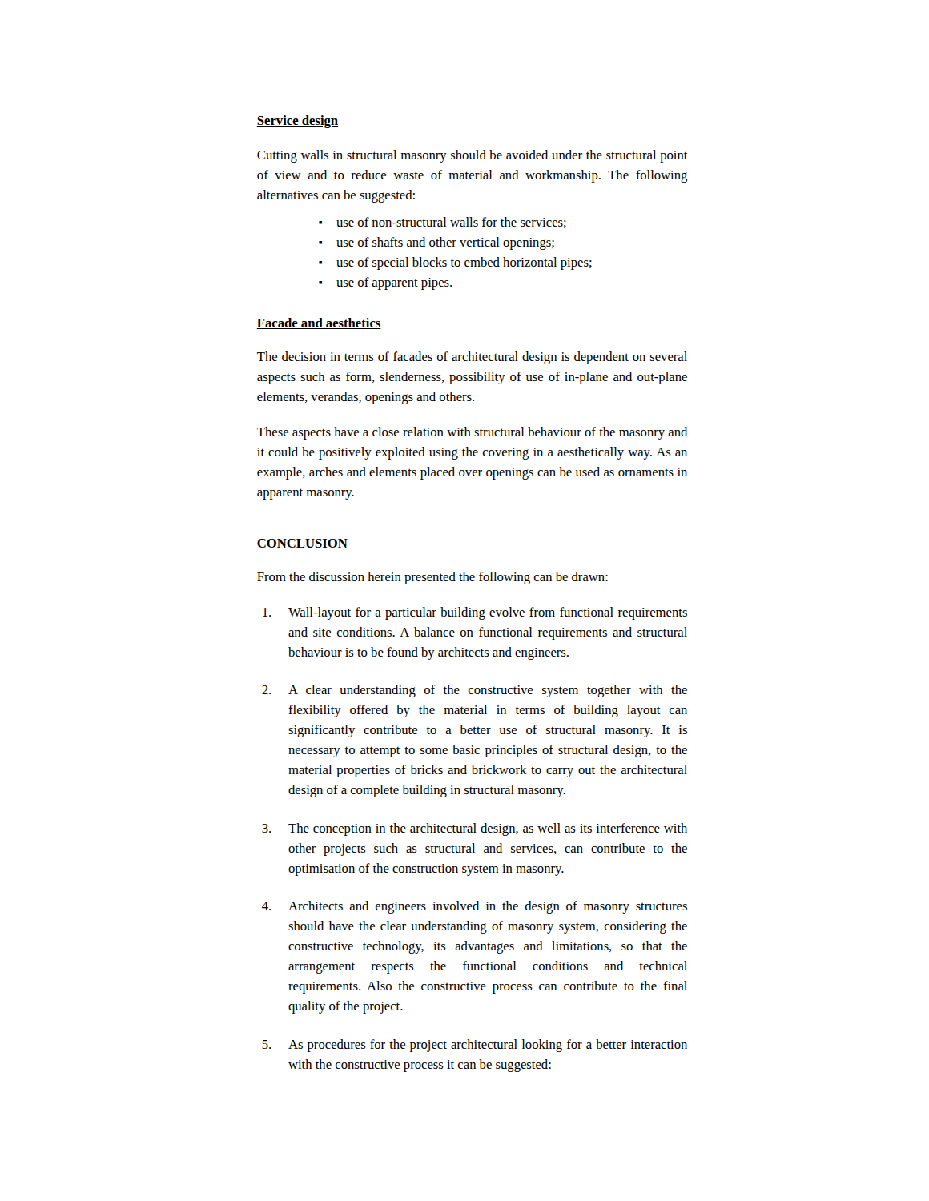Service design
Cutting walls in structural masonry should be avoided under the structural point of view and to reduce waste of material and workmanship. The following alternatives can be suggested:
use of non-structural walls for the services;
use of shafts and other vertical openings;
use of special blocks to embed horizontal pipes;
use of apparent pipes.
Facade and aesthetics
The decision in terms of facades of architectural design is dependent on several aspects such as form, slenderness, possibility of use of in-plane and out-plane elements, verandas, openings and others.
These aspects have a close relation with structural behaviour of the masonry and it could be positively exploited using the covering in a aesthetically way. As an example, arches and elements placed over openings can be used as ornaments in apparent masonry.
CONCLUSION
From the discussion herein presented the following can be drawn:
Wall-layout for a particular building evolve from functional requirements and site conditions. A balance on functional requirements and structural behaviour is to be found by architects and engineers.
A clear understanding of the constructive system together with the flexibility offered by the material in terms of building layout can significantly contribute to a better use of structural masonry. It is necessary to attempt to some basic principles of structural design, to the material properties of bricks and brickwork to carry out the architectural design of a complete building in structural masonry.
The conception in the architectural design, as well as its interference with other projects such as structural and services, can contribute to the optimisation of the construction system in masonry.
Architects and engineers involved in the design of masonry structures should have the clear understanding of masonry system, considering the constructive technology, its advantages and limitations, so that the arrangement respects the functional conditions and technical requirements. Also the constructive process can contribute to the final quality of the project.
As procedures for the project architectural looking for a better interaction with the constructive process it can be suggested: